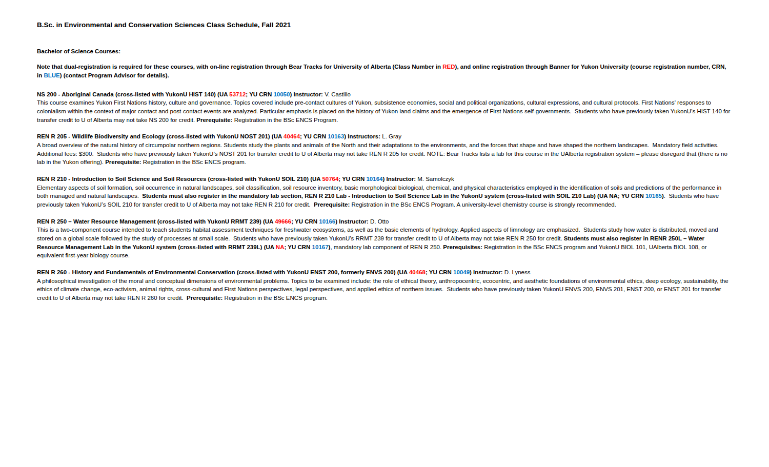B.Sc. in Environmental and Conservation Sciences Class Schedule, Fall 2021
Bachelor of Science Courses:
Note that dual-registration is required for these courses, with on-line registration through Bear Tracks for University of Alberta (Class Number in RED), and online registration through Banner for Yukon University (course registration number, CRN, in BLUE) (contact Program Advisor for details).
NS 200 - Aboriginal Canada (cross-listed with YukonU HIST 140) (UA 53712; YU CRN 10050) Instructor: V. Castillo
This course examines Yukon First Nations history, culture and governance. Topics covered include pre-contact cultures of Yukon, subsistence economies, social and political organizations, cultural expressions, and cultural protocols. First Nations' responses to colonialism within the context of major contact and post-contact events are analyzed. Particular emphasis is placed on the history of Yukon land claims and the emergence of First Nations self-governments. Students who have previously taken YukonU’s HIST 140 for transfer credit to U of Alberta may not take NS 200 for credit. Prerequisite: Registration in the BSc ENCS Program.
REN R 205 - Wildlife Biodiversity and Ecology (cross-listed with YukonU NOST 201) (UA 40464; YU CRN 10163) Instructors: L. Gray
A broad overview of the natural history of circumpolar northern regions. Students study the plants and animals of the North and their adaptations to the environments, and the forces that shape and have shaped the northern landscapes. Mandatory field activities. Additional fees: $300. Students who have previously taken YukonU’s NOST 201 for transfer credit to U of Alberta may not take REN R 205 for credit. NOTE: Bear Tracks lists a lab for this course in the UAlberta registration system – please disregard that (there is no lab in the Yukon offering). Prerequisite: Registration in the BSc ENCS program.
REN R 210 - Introduction to Soil Science and Soil Resources (cross-listed with YukonU SOIL 210) (UA 50764; YU CRN 10164) Instructor: M. Samolczyk
Elementary aspects of soil formation, soil occurrence in natural landscapes, soil classification, soil resource inventory, basic morphological biological, chemical, and physical characteristics employed in the identification of soils and predictions of the performance in both managed and natural landscapes. Students must also register in the mandatory lab section, REN R 210 Lab - Introduction to Soil Science Lab in the YukonU system (cross-listed with SOIL 210 Lab) (UA NA; YU CRN 10165). Students who have previously taken YukonU’s SOIL 210 for transfer credit to U of Alberta may not take REN R 210 for credit. Prerequisite: Registration in the BSc ENCS Program. A university-level chemistry course is strongly recommended.
REN R 250 – Water Resource Management (cross-listed with YukonU RRMT 239) (UA 49666; YU CRN 10166) Instructor: D. Otto
This is a two-component course intended to teach students habitat assessment techniques for freshwater ecosystems, as well as the basic elements of hydrology. Applied aspects of limnology are emphasized. Students study how water is distributed, moved and stored on a global scale followed by the study of processes at small scale. Students who have previously taken YukonU’s RRMT 239 for transfer credit to U of Alberta may not take REN R 250 for credit. Students must also register in RENR 250L – Water Resource Management Lab in the YukonU system (cross-listed with RRMT 239L) (UA NA; YU CRN 10167), mandatory lab component of REN R 250. Prerequisites: Registration in the BSc ENCS program and YukonU BIOL 101, UAlberta BIOL 108, or equivalent first-year biology course.
REN R 260 - History and Fundamentals of Environmental Conservation (cross-listed with YukonU ENST 200, formerly ENVS 200) (UA 40468; YU CRN 10049) Instructor: D. Lyness
A philosophical investigation of the moral and conceptual dimensions of environmental problems. Topics to be examined include: the role of ethical theory, anthropocentric, ecocentric, and aesthetic foundations of environmental ethics, deep ecology, sustainability, the ethics of climate change, eco-activism, animal rights, cross-cultural and First Nations perspectives, legal perspectives, and applied ethics of northern issues. Students who have previously taken YukonU ENVS 200, ENVS 201, ENST 200, or ENST 201 for transfer credit to U of Alberta may not take REN R 260 for credit. Prerequisite: Registration in the BSc ENCS program.